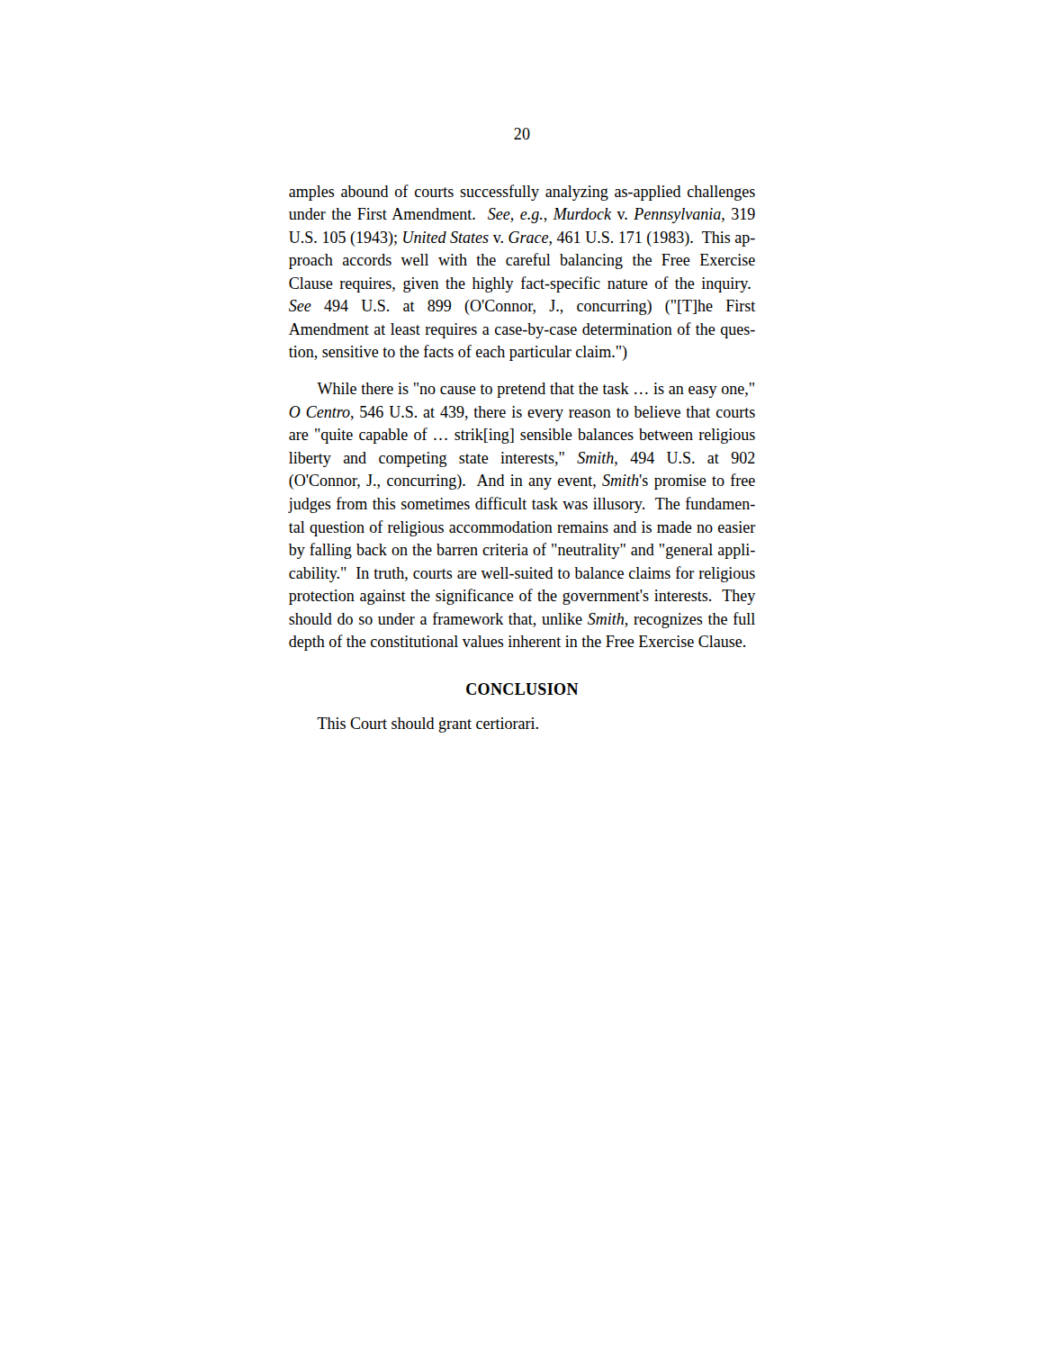20
amples abound of courts successfully analyzing as-applied challenges under the First Amendment. See, e.g., Murdock v. Pennsylvania, 319 U.S. 105 (1943); United States v. Grace, 461 U.S. 171 (1983). This approach accords well with the careful balancing the Free Exercise Clause requires, given the highly fact-specific nature of the inquiry. See 494 U.S. at 899 (O'Connor, J., concurring) ("[T]he First Amendment at least requires a case-by-case determination of the question, sensitive to the facts of each particular claim.")
While there is "no cause to pretend that the task … is an easy one," O Centro, 546 U.S. at 439, there is every reason to believe that courts are "quite capable of … strik[ing] sensible balances between religious liberty and competing state interests," Smith, 494 U.S. at 902 (O'Connor, J., concurring). And in any event, Smith's promise to free judges from this sometimes difficult task was illusory. The fundamental question of religious accommodation remains and is made no easier by falling back on the barren criteria of "neutrality" and "general applicability." In truth, courts are well-suited to balance claims for religious protection against the significance of the government's interests. They should do so under a framework that, unlike Smith, recognizes the full depth of the constitutional values inherent in the Free Exercise Clause.
CONCLUSION
This Court should grant certiorari.